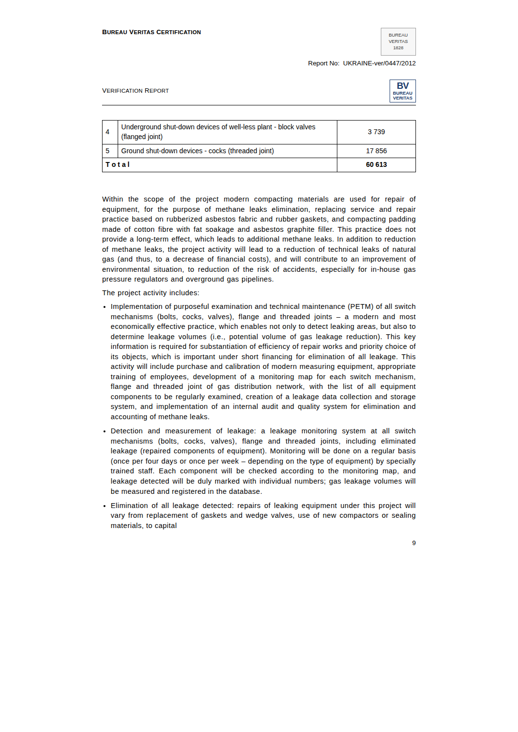BUREAU VERITAS CERTIFICATION
BUREAU
VERITAS
1828
Report No: UKRAINE-ver/0447/2012
VERIFICATION REPORT
BVBUREAU
VERITAS
| 4 | Underground shut-down devices of well-less plant - block valves (flanged joint) | 3 739 |
| 5 | Ground shut-down devices - cocks (threaded joint) | 17 856 |
| T o t a l | 60 613 |
Within the scope of the project modern compacting materials are used for repair of equipment, for the purpose of methane leaks elimination, replacing service and repair practice based on rubberized asbestos fabric and rubber gaskets, and compacting padding made of cotton fibre with fat soakage and asbestos graphite filler. This practice does not provide a long-term effect, which leads to additional methane leaks. In addition to reduction of methane leaks, the project activity will lead to a reduction of technical leaks of natural gas (and thus, to a decrease of financial costs), and will contribute to an improvement of environmental situation, to reduction of the risk of accidents, especially for in-house gas pressure regulators and overground gas pipelines.
The project activity includes:
Implementation of purposeful examination and technical maintenance (PETM) of all switch mechanisms (bolts, cocks, valves), flange and threaded joints – a modern and most economically effective practice, which enables not only to detect leaking areas, but also to determine leakage volumes (i.e., potential volume of gas leakage reduction). This key information is required for substantiation of efficiency of repair works and priority choice of its objects, which is important under short financing for elimination of all leakage. This activity will include purchase and calibration of modern measuring equipment, appropriate training of employees, development of a monitoring map for each switch mechanism, flange and threaded joint of gas distribution network, with the list of all equipment components to be regularly examined, creation of a leakage data collection and storage system, and implementation of an internal audit and quality system for elimination and accounting of methane leaks.
Detection and measurement of leakage: a leakage monitoring system at all switch mechanisms (bolts, cocks, valves), flange and threaded joints, including eliminated leakage (repaired components of equipment). Monitoring will be done on a regular basis (once per four days or once per week – depending on the type of equipment) by specially trained staff. Each component will be checked according to the monitoring map, and leakage detected will be duly marked with individual numbers; gas leakage volumes will be measured and registered in the database.
Elimination of all leakage detected: repairs of leaking equipment under this project will vary from replacement of gaskets and wedge valves, use of new compactors or sealing materials, to capital
9